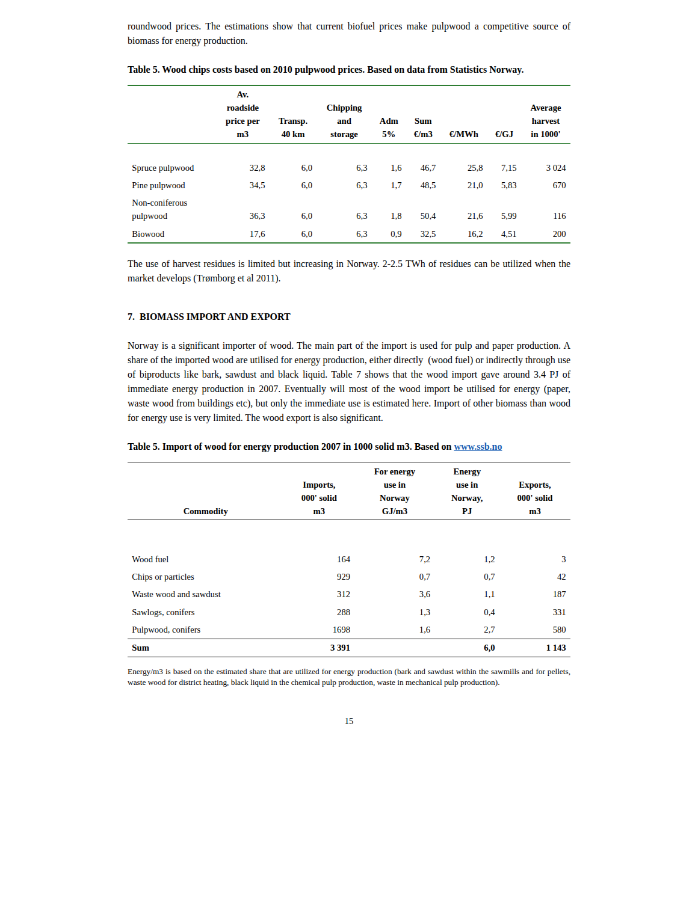roundwood prices. The estimations show that current biofuel prices make pulpwood a competitive source of biomass for energy production.
Table 5. Wood chips costs based on 2010 pulpwood prices. Based on data from Statistics Norway.
| | Av. roadside price per m3 | Transp. 40 km | Chipping and storage | Adm 5% | Sum €/m3 | €/MWh | €/GJ | Average harvest in 1000' |
| --- | --- | --- | --- | --- | --- | --- | --- | --- |
| Spruce pulpwood | 32,8 | 6,0 | 6,3 | 1,6 | 46,7 | 25,8 | 7,15 | 3 024 |
| Pine pulpwood | 34,5 | 6,0 | 6,3 | 1,7 | 48,5 | 21,0 | 5,83 | 670 |
| Non-coniferous pulpwood | 36,3 | 6,0 | 6,3 | 1,8 | 50,4 | 21,6 | 5,99 | 116 |
| Biowood | 17,6 | 6,0 | 6,3 | 0,9 | 32,5 | 16,2 | 4,51 | 200 |
The use of harvest residues is limited but increasing in Norway. 2-2.5 TWh of residues can be utilized when the market develops (Trømborg et al 2011).
7. BIOMASS IMPORT AND EXPORT
Norway is a significant importer of wood. The main part of the import is used for pulp and paper production. A share of the imported wood are utilised for energy production, either directly (wood fuel) or indirectly through use of biproducts like bark, sawdust and black liquid. Table 7 shows that the wood import gave around 3.4 PJ of immediate energy production in 2007. Eventually will most of the wood import be utilised for energy (paper, waste wood from buildings etc), but only the immediate use is estimated here. Import of other biomass than wood for energy use is very limited. The wood export is also significant.
Table 5. Import of wood for energy production 2007 in 1000 solid m3. Based on www.ssb.no
| Commodity | Imports, 000' solid m3 | For energy use in Norway GJ/m3 | Energy use in Norway, PJ | Exports, 000' solid m3 |
| --- | --- | --- | --- | --- |
| Wood fuel | 164 | 7,2 | 1,2 | 3 |
| Chips or particles | 929 | 0,7 | 0,7 | 42 |
| Waste wood and sawdust | 312 | 3,6 | 1,1 | 187 |
| Sawlogs, conifers | 288 | 1,3 | 0,4 | 331 |
| Pulpwood, conifers | 1698 | 1,6 | 2,7 | 580 |
| Sum | 3 391 | | 6,0 | 1 143 |
Energy/m3 is based on the estimated share that are utilized for energy production (bark and sawdust within the sawmills and for pellets, waste wood for district heating, black liquid in the chemical pulp production, waste in mechanical pulp production).
15